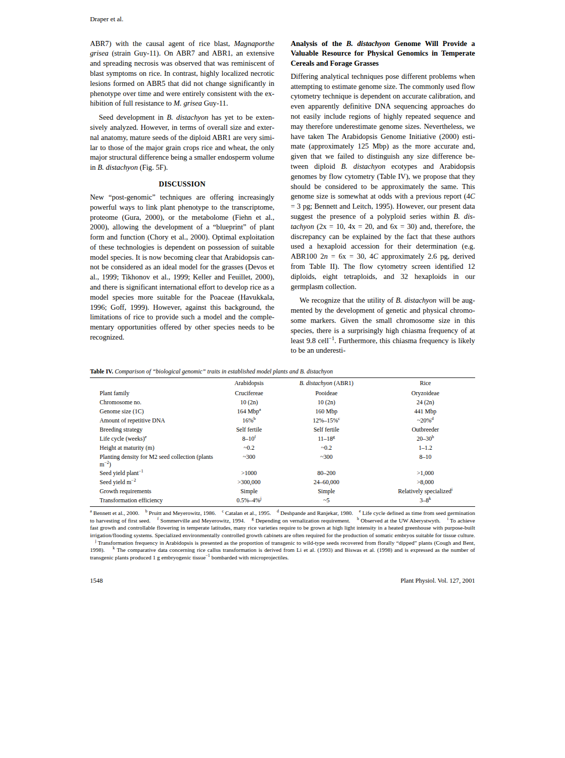Draper et al.
ABR7) with the causal agent of rice blast, Magnaporthe grisea (strain Guy-11). On ABR7 and ABR1, an extensive and spreading necrosis was observed that was reminiscent of blast symptoms on rice. In contrast, highly localized necrotic lesions formed on ABR5 that did not change significantly in phenotype over time and were entirely consistent with the exhibition of full resistance to M. grisea Guy-11.
Seed development in B. distachyon has yet to be extensively analyzed. However, in terms of overall size and external anatomy, mature seeds of the diploid ABR1 are very similar to those of the major grain crops rice and wheat, the only major structural difference being a smaller endosperm volume in B. distachyon (Fig. 5F).
DISCUSSION
New “post-genomic” techniques are offering increasingly powerful ways to link plant phenotype to the transcriptome, proteome (Gura, 2000), or the metabolome (Fiehn et al., 2000), allowing the development of a “blueprint” of plant form and function (Chory et al., 2000). Optimal exploitation of these technologies is dependent on possession of suitable model species. It is now becoming clear that Arabidopsis cannot be considered as an ideal model for the grasses (Devos et al., 1999; Tikhonov et al., 1999; Keller and Feuillet, 2000), and there is significant international effort to develop rice as a model species more suitable for the Poaceae (Havukkala, 1996; Goff, 1999). However, against this background, the limitations of rice to provide such a model and the complementary opportunities offered by other species needs to be recognized.
Analysis of the B. distachyon Genome Will Provide a Valuable Resource for Physical Genomics in Temperate Cereals and Forage Grasses
Differing analytical techniques pose different problems when attempting to estimate genome size. The commonly used flow cytometry technique is dependent on accurate calibration, and even apparently definitive DNA sequencing approaches do not easily include regions of highly repeated sequence and may therefore underestimate genome sizes. Nevertheless, we have taken The Arabidopsis Genome Initiative (2000) estimate (approximately 125 Mbp) as the more accurate and, given that we failed to distinguish any size difference between diploid B. distachyon ecotypes and Arabidopsis genomes by flow cytometry (Table IV), we propose that they should be considered to be approximately the same. This genome size is somewhat at odds with a previous report (4C = 3 pg; Bennett and Leitch, 1995). However, our present data suggest the presence of a polyploid series within B. distachyon (2x = 10, 4x = 20, and 6x = 30) and, therefore, the discrepancy can be explained by the fact that these authors used a hexaploid accession for their determination (e.g. ABR100 2n = 6x = 30, 4C approximately 2.6 pg, derived from Table II). The flow cytometry screen identified 12 diploids, eight tetraploids, and 32 hexaploids in our germplasm collection.
We recognize that the utility of B. distachyon will be augmented by the development of genetic and physical chromosome markers. Given the small chromosome size in this species, there is a surprisingly high chiasma frequency of at least 9.8 cell−1. Furthermore, this chiasma frequency is likely to be an underesti-
Table IV. Comparison of “biological genomic” traits in established model plants and B. distachyon
| | Arabidopsis | B. distachyon (ABR1) | Rice |
| --- | --- | --- | --- |
| Plant family | Crucifereae | Pooideae | Oryzoideae |
| Chromosome no. | 10 (2n) | 10 (2n) | 24 (2n) |
| Genome size (1C) | 164 Mbp a | 160 Mbp | 441 Mbp |
| Amount of repetitive DNA | 16% b | 12%–15% c | ~20% d |
| Breeding strategy | Self fertile | Self fertile | Outbreeder |
| Life cycle (weeks) e | 8–10 f | 11–18 g | 20–30 h |
| Height at maturity (m) | ~0.2 | ~0.2 | 1–1.2 |
| Planting density for M2 seed collection (plants m −2 ) | ~300 | ~300 | 8–10 |
| Seed yield plant −1 | >1000 | 80–200 | >1,000 |
| Seed yield m −2 | >300,000 | 24–60,000 | >8,000 |
| Growth requirements | Simple | Simple | Relatively specialized i |
| Transformation efficiency | 0.5%–4% j | ~5 | 3–8 k |
a Bennett et al., 2000. b Pruitt and Meyerowitz, 1986. c Catalan et al., 1995. d Deshpande and Ranjekar, 1980. e Life cycle defined as time from seed germination to harvesting of first seed. f Sommerville and Meyerowitz, 1994. g Depending on vernalization requirement. h Observed at the UW Aberystwyth. i To achieve fast growth and controllable flowering in temperate latitudes, many rice varieties require to be grown at high light intensity in a heated greenhouse with purpose-built irrigation/flooding systems. Specialized environmentally controlled growth cabinets are often required for the production of somatic embryos suitable for tissue culture. j Transformation frequency in Arabidopsis is presented as the proportion of transgenic to wild-type seeds recovered from florally “dipped” plants (Cough and Bent, 1998). k The comparative data concerning rice callus transformation is derived from Li et al. (1993) and Biswas et al. (1998) and is expressed as the number of transgenic plants produced 1 g embryogenic tissue−1 bombarded with microprojectiles.
1548 Plant Physiol. Vol. 127, 2001